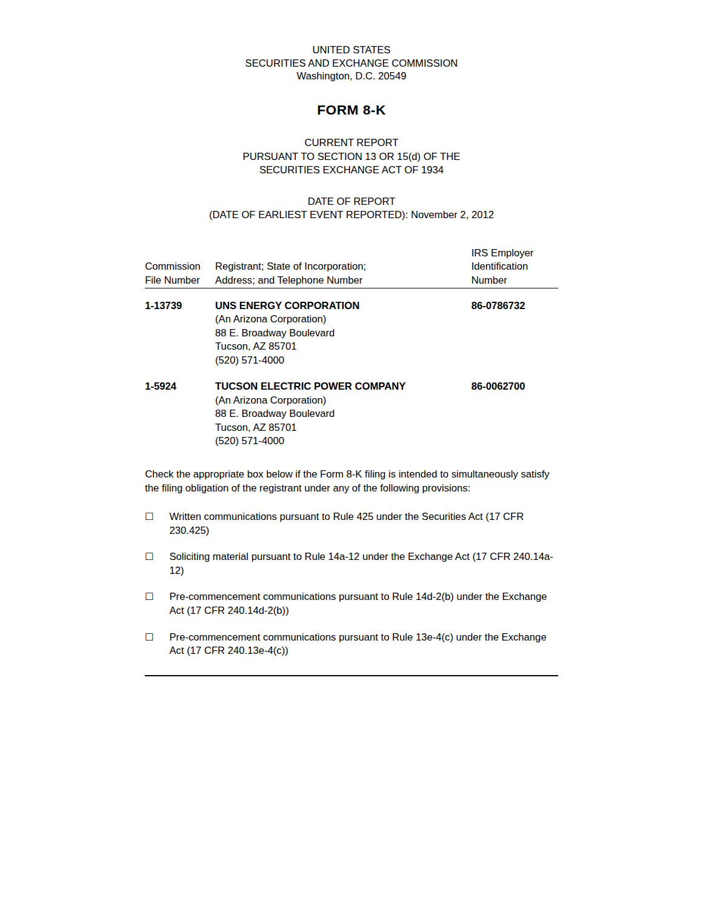UNITED STATES
SECURITIES AND EXCHANGE COMMISSION
Washington, D.C. 20549
FORM 8-K
CURRENT REPORT
PURSUANT TO SECTION 13 OR 15(d) OF THE
SECURITIES EXCHANGE ACT OF 1934
DATE OF REPORT
(DATE OF EARLIEST EVENT REPORTED): November 2, 2012
| | | IRS Employer |
| Commission | Registrant; State of Incorporation; | Identification |
| File Number | Address; and Telephone Number | Number |
| 1-13739 | UNS ENERGY CORPORATION (An Arizona Corporation) 88 E. Broadway Boulevard Tucson, AZ 85701 (520) 571-4000 | 86-0786732 |
| 1-5924 | TUCSON ELECTRIC POWER COMPANY (An Arizona Corporation) 88 E. Broadway Boulevard Tucson, AZ 85701 (520) 571-4000 | 86-0062700 |
Check the appropriate box below if the Form 8-K filing is intended to simultaneously satisfy the filing obligation of the registrant under any of the following provisions:
☐Written communications pursuant to Rule 425 under the Securities Act (17 CFR 230.425)
☐Soliciting material pursuant to Rule 14a-12 under the Exchange Act (17 CFR 240.14a-12)
☐Pre-commencement communications pursuant to Rule 14d-2(b) under the Exchange Act (17 CFR 240.14d-2(b))
☐Pre-commencement communications pursuant to Rule 13e-4(c) under the Exchange Act (17 CFR 240.13e-4(c))